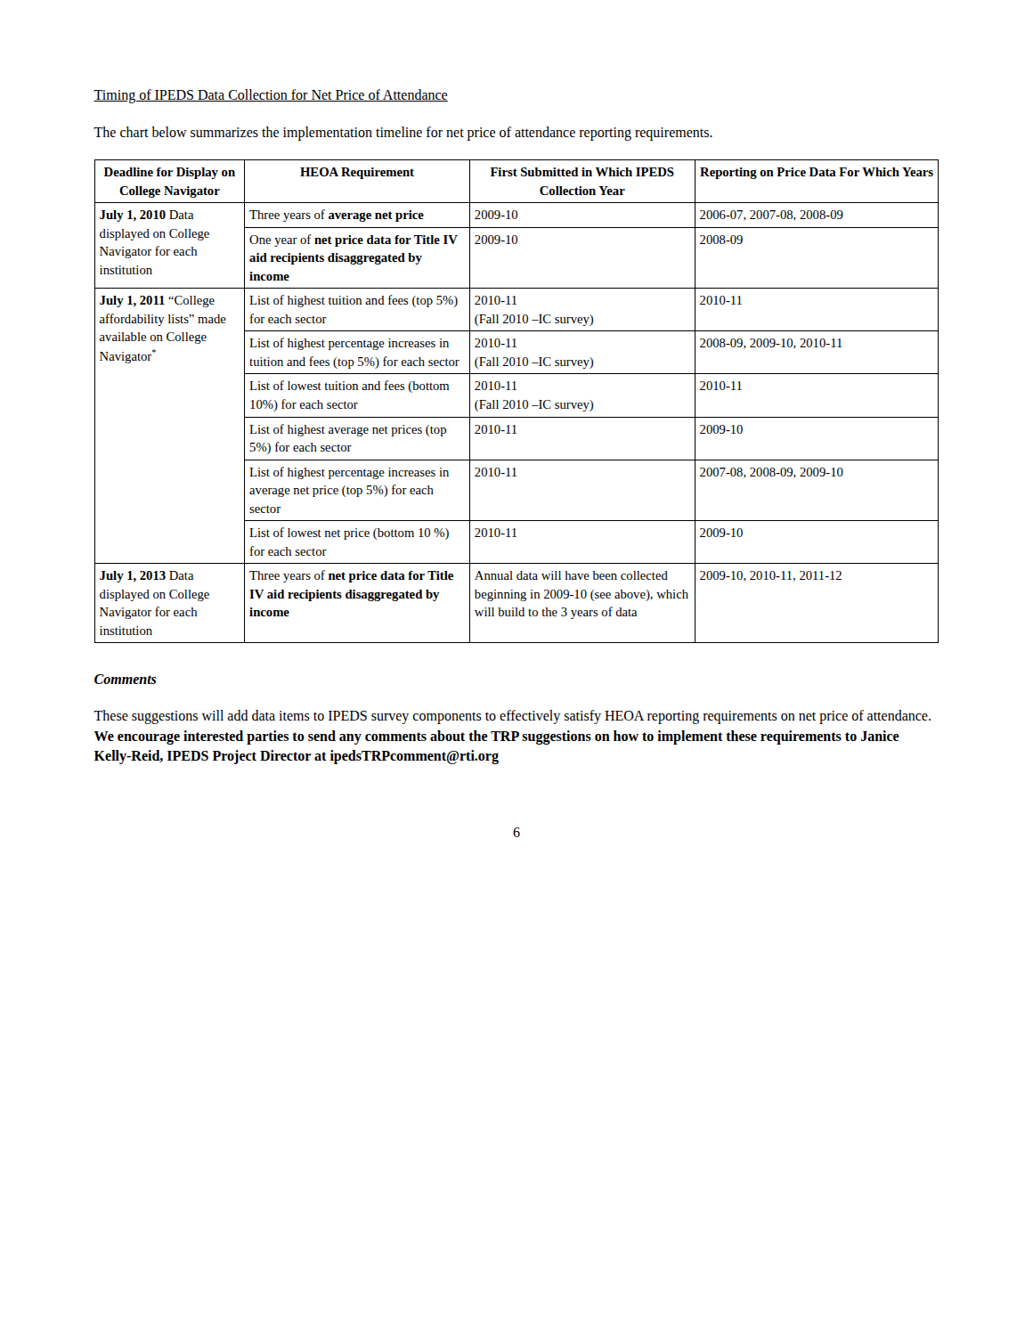Timing of IPEDS Data Collection for Net Price of Attendance
The chart below summarizes the implementation timeline for net price of attendance reporting requirements.
| Deadline for Display on College Navigator | HEOA Requirement | First Submitted in Which IPEDS Collection Year | Reporting on Price Data For Which Years |
| --- | --- | --- | --- |
| July 1, 2010 Data displayed on College Navigator for each institution | Three years of average net price | 2009-10 | 2006-07, 2007-08, 2008-09 |
| One year of net price data for Title IV aid recipients disaggregated by income | 2009-10 | 2008-09 |
| July 1, 2011 “College affordability lists” made available on College Navigator * | List of highest tuition and fees (top 5%) for each sector | 2010-11 (Fall 2010 –IC survey) | 2010-11 |
| List of highest percentage increases in tuition and fees (top 5%) for each sector | 2010-11 (Fall 2010 –IC survey) | 2008-09, 2009-10, 2010-11 |
| List of lowest tuition and fees (bottom 10%) for each sector | 2010-11 (Fall 2010 –IC survey) | 2010-11 |
| List of highest average net prices (top 5%) for each sector | 2010-11 | 2009-10 |
| List of highest percentage increases in average net price (top 5%) for each sector | 2010-11 | 2007-08, 2008-09, 2009-10 |
| List of lowest net price (bottom 10 %) for each sector | 2010-11 | 2009-10 |
| July 1, 2013 Data displayed on College Navigator for each institution | Three years of net price data for Title IV aid recipients disaggregated by income | Annual data will have been collected beginning in 2009-10 (see above), which will build to the 3 years of data | 2009-10, 2010-11, 2011-12 |
Comments
These suggestions will add data items to IPEDS survey components to effectively satisfy HEOA reporting requirements on net price of attendance. We encourage interested parties to send any comments about the TRP suggestions on how to implement these requirements to Janice Kelly-Reid, IPEDS Project Director at ipedsTRPcomment@rti.org
6